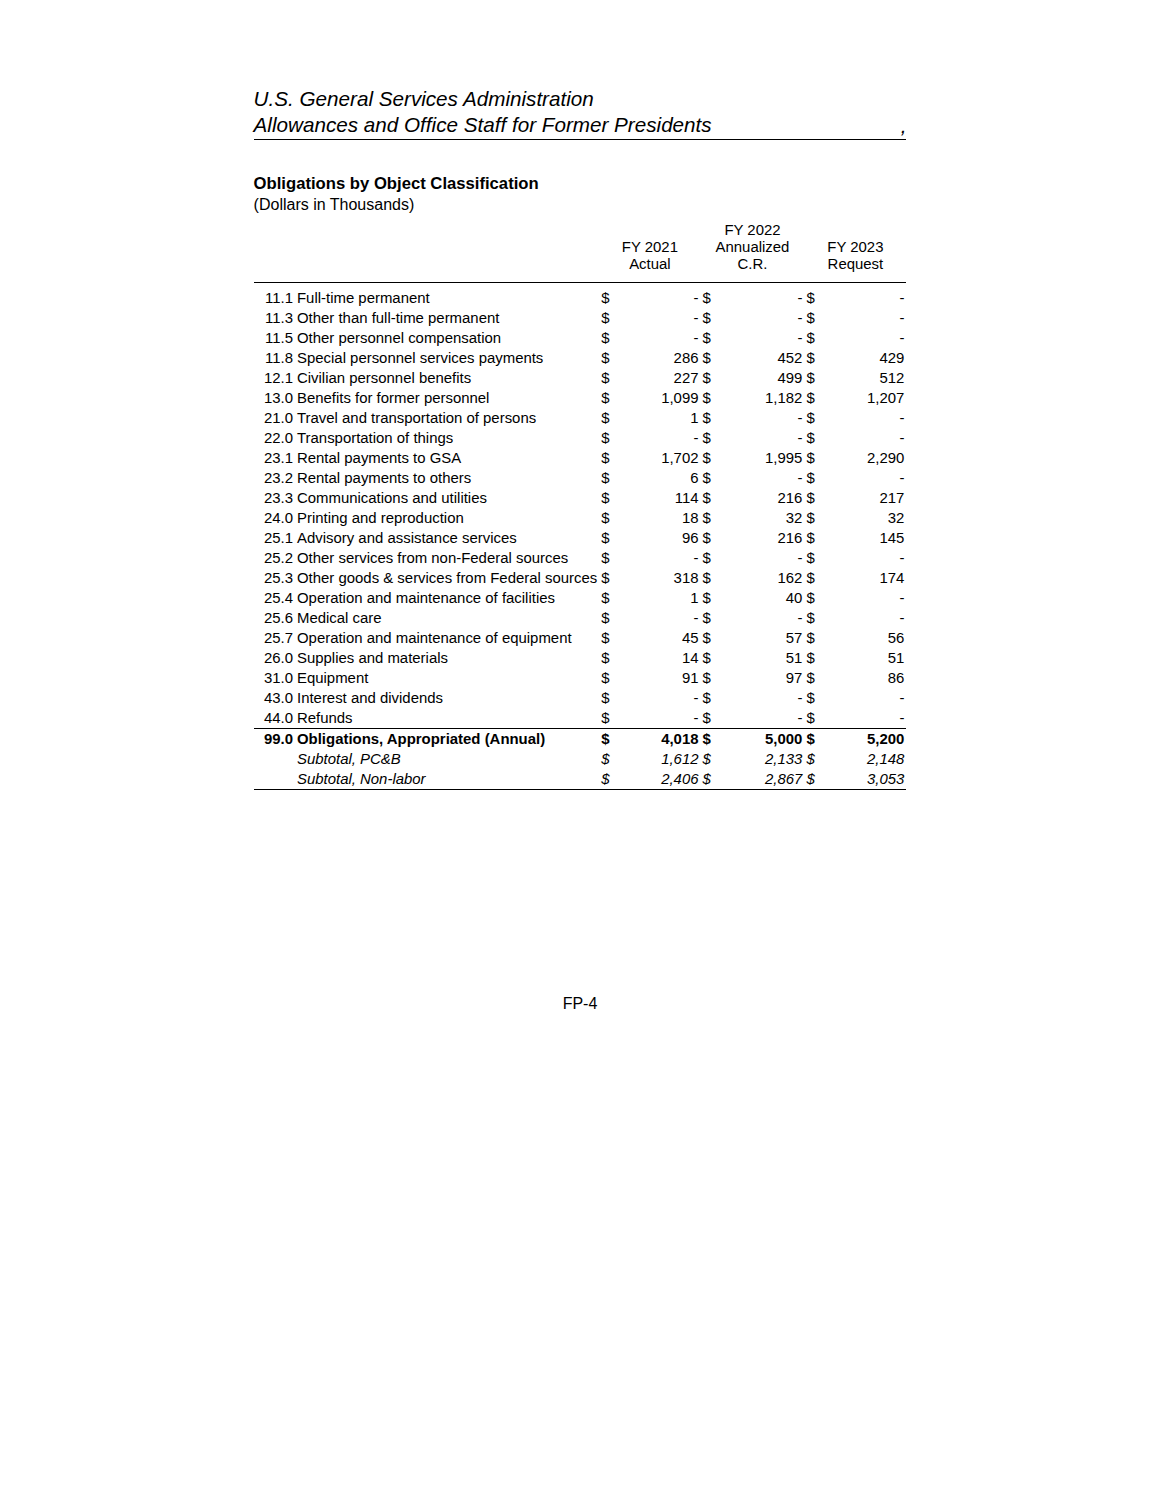U.S. General Services Administration
Allowances and Office Staff for Former Presidents ,
Obligations by Object Classification
(Dollars in Thousands)
| | | FY 2021 Actual | FY 2022 Annualized C.R. | FY 2023 Request |
| --- | --- | --- | --- | --- |
| 11.1 | Full-time permanent | $ | - | $ | - | $ | - |
| 11.3 | Other than full-time permanent | $ | - | $ | - | $ | - |
| 11.5 | Other personnel compensation | $ | - | $ | - | $ | - |
| 11.8 | Special personnel services payments | $ | 286 | $ | 452 | $ | 429 |
| 12.1 | Civilian personnel benefits | $ | 227 | $ | 499 | $ | 512 |
| 13.0 | Benefits for former personnel | $ | 1,099 | $ | 1,182 | $ | 1,207 |
| 21.0 | Travel and transportation of persons | $ | 1 | $ | - | $ | - |
| 22.0 | Transportation of things | $ | - | $ | - | $ | - |
| 23.1 | Rental payments to GSA | $ | 1,702 | $ | 1,995 | $ | 2,290 |
| 23.2 | Rental payments to others | $ | 6 | $ | - | $ | - |
| 23.3 | Communications and utilities | $ | 114 | $ | 216 | $ | 217 |
| 24.0 | Printing and reproduction | $ | 18 | $ | 32 | $ | 32 |
| 25.1 | Advisory and assistance services | $ | 96 | $ | 216 | $ | 145 |
| 25.2 | Other services from non-Federal sources | $ | - | $ | - | $ | - |
| 25.3 | Other goods & services from Federal sources | $ | 318 | $ | 162 | $ | 174 |
| 25.4 | Operation and maintenance of facilities | $ | 1 | $ | 40 | $ | - |
| 25.6 | Medical care | $ | - | $ | - | $ | - |
| 25.7 | Operation and maintenance of equipment | $ | 45 | $ | 57 | $ | 56 |
| 26.0 | Supplies and materials | $ | 14 | $ | 51 | $ | 51 |
| 31.0 | Equipment | $ | 91 | $ | 97 | $ | 86 |
| 43.0 | Interest and dividends | $ | - | $ | - | $ | - |
| 44.0 | Refunds | $ | - | $ | - | $ | - |
| 99.0 | Obligations, Appropriated (Annual) | $ | 4,018 | $ | 5,000 | $ | 5,200 |
| | Subtotal, PC&B | $ | 1,612 | $ | 2,133 | $ | 2,148 |
| | Subtotal, Non-labor | $ | 2,406 | $ | 2,867 | $ | 3,053 |
FP-4